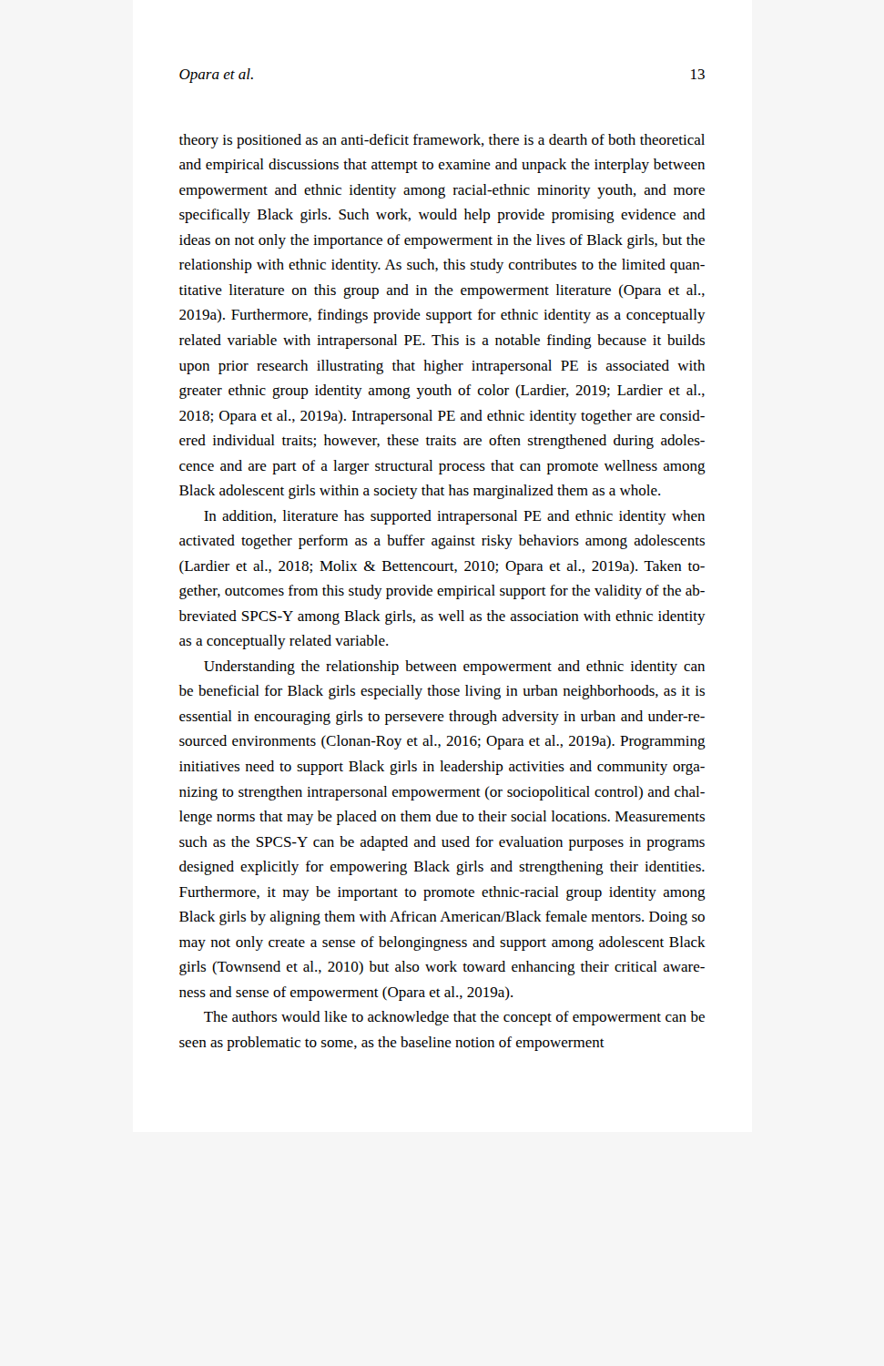Opara et al. 13
theory is positioned as an anti-deficit framework, there is a dearth of both theoretical and empirical discussions that attempt to examine and unpack the interplay between empowerment and ethnic identity among racial-ethnic minority youth, and more specifically Black girls. Such work, would help provide promising evidence and ideas on not only the importance of empowerment in the lives of Black girls, but the relationship with ethnic identity. As such, this study contributes to the limited quantitative literature on this group and in the empowerment literature (Opara et al., 2019a). Furthermore, findings provide support for ethnic identity as a conceptually related variable with intrapersonal PE. This is a notable finding because it builds upon prior research illustrating that higher intrapersonal PE is associated with greater ethnic group identity among youth of color (Lardier, 2019; Lardier et al., 2018; Opara et al., 2019a). Intrapersonal PE and ethnic identity together are considered individual traits; however, these traits are often strengthened during adolescence and are part of a larger structural process that can promote wellness among Black adolescent girls within a society that has marginalized them as a whole.
In addition, literature has supported intrapersonal PE and ethnic identity when activated together perform as a buffer against risky behaviors among adolescents (Lardier et al., 2018; Molix & Bettencourt, 2010; Opara et al., 2019a). Taken together, outcomes from this study provide empirical support for the validity of the abbreviated SPCS-Y among Black girls, as well as the association with ethnic identity as a conceptually related variable.
Understanding the relationship between empowerment and ethnic identity can be beneficial for Black girls especially those living in urban neighborhoods, as it is essential in encouraging girls to persevere through adversity in urban and under-resourced environments (Clonan-Roy et al., 2016; Opara et al., 2019a). Programming initiatives need to support Black girls in leadership activities and community organizing to strengthen intrapersonal empowerment (or sociopolitical control) and challenge norms that may be placed on them due to their social locations. Measurements such as the SPCS-Y can be adapted and used for evaluation purposes in programs designed explicitly for empowering Black girls and strengthening their identities. Furthermore, it may be important to promote ethnic-racial group identity among Black girls by aligning them with African American/Black female mentors. Doing so may not only create a sense of belongingness and support among adolescent Black girls (Townsend et al., 2010) but also work toward enhancing their critical awareness and sense of empowerment (Opara et al., 2019a).
The authors would like to acknowledge that the concept of empowerment can be seen as problematic to some, as the baseline notion of empowerment